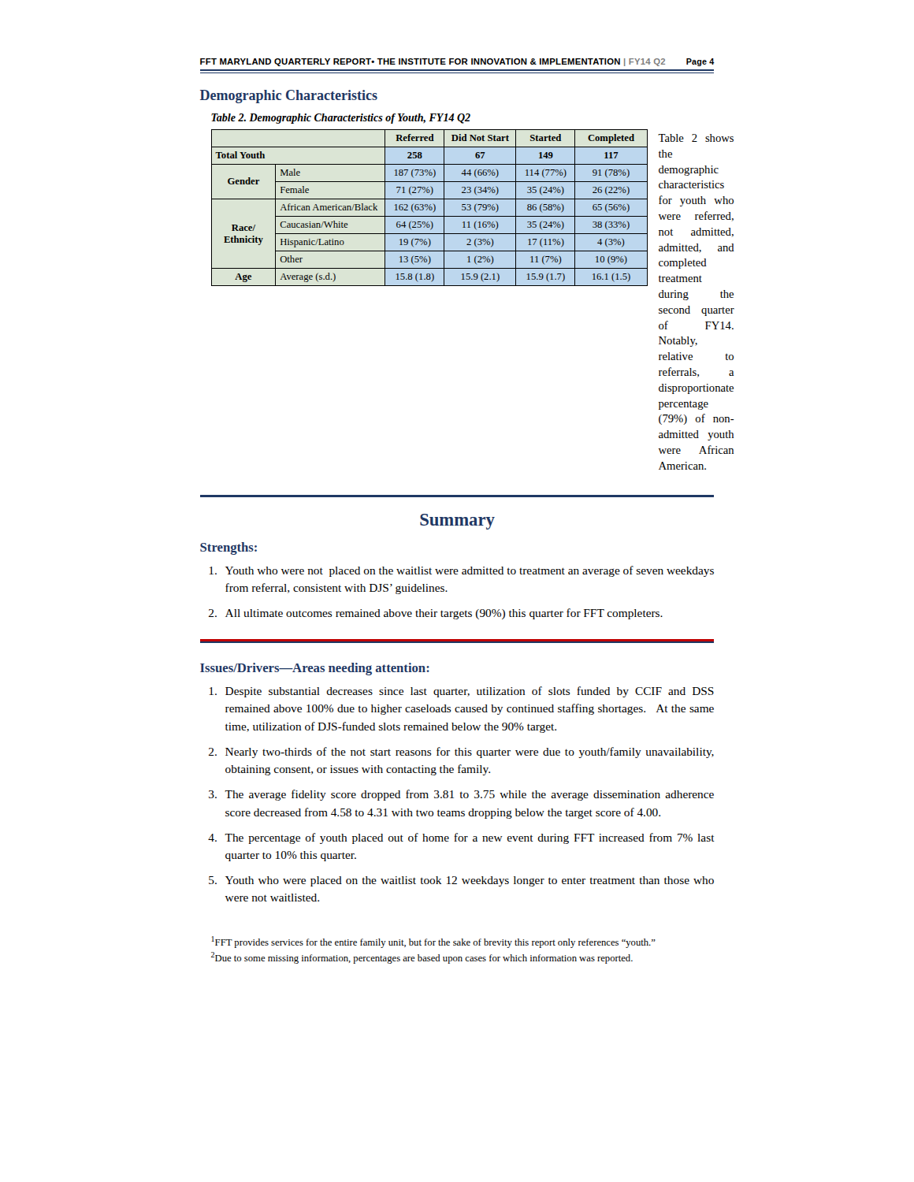FFT Maryland Quarterly Report• The Institute for Innovation & Implementation | FY14 Q2
Page 4
Demographic Characteristics
Table 2. Demographic Characteristics of Youth, FY14 Q2
| | Referred | Did Not Start | Started | Completed |
| --- | --- | --- | --- | --- |
| Total Youth | 258 | 67 | 149 | 117 |
| Gender | Male | 187 (73%) | 44 (66%) | 114 (77%) | 91 (78%) |
| Female | 71 (27%) | 23 (34%) | 35 (24%) | 26 (22%) |
| Race/ Ethnicity | African American/Black | 162 (63%) | 53 (79%) | 86 (58%) | 65 (56%) |
| Caucasian/White | 64 (25%) | 11 (16%) | 35 (24%) | 38 (33%) |
| Hispanic/Latino | 19 (7%) | 2 (3%) | 17 (11%) | 4 (3%) |
| Other | 13 (5%) | 1 (2%) | 11 (7%) | 10 (9%) |
| Age | Average (s.d.) | 15.8 (1.8) | 15.9 (2.1) | 15.9 (1.7) | 16.1 (1.5) |
Table 2 shows the demographic characteristics for youth who were referred, not admitted, admitted, and completed treatment during the second quarter of FY14. Notably, relative to referrals, a disproportionate percent­age (79%) of non-admitted youth were African American.
Summary
Strengths:
Youth who were not placed on the waitlist were admitted to treatment an average of seven weekdays from referral, consistent with DJS’ guidelines.
All ultimate outcomes remained above their targets (90%) this quarter for FFT completers.
Issues/Drivers—Areas needing attention:
Despite substantial decreases since last quarter, utilization of slots funded by CCIF and DSS remained above 100% due to higher caseloads caused by continued staffing shortages. At the same time, utilization of DJS-funded slots remained below the 90% target.
Nearly two-thirds of the not start reasons for this quarter were due to youth/family unavailability, obtaining consent, or issues with contacting the family.
The average fidelity score dropped from 3.81 to 3.75 while the average dissemination adherence score decreased from 4.58 to 4.31 with two teams dropping below the target score of 4.00.
The percentage of youth placed out of home for a new event during FFT increased from 7% last quarter to 10% this quarter.
Youth who were placed on the waitlist took 12 weekdays longer to enter treatment than those who were not waitlisted.
1FFT provides services for the entire family unit, but for the sake of brevity this report only references “youth.”
2Due to some missing information, percentages are based upon cases for which information was reported.